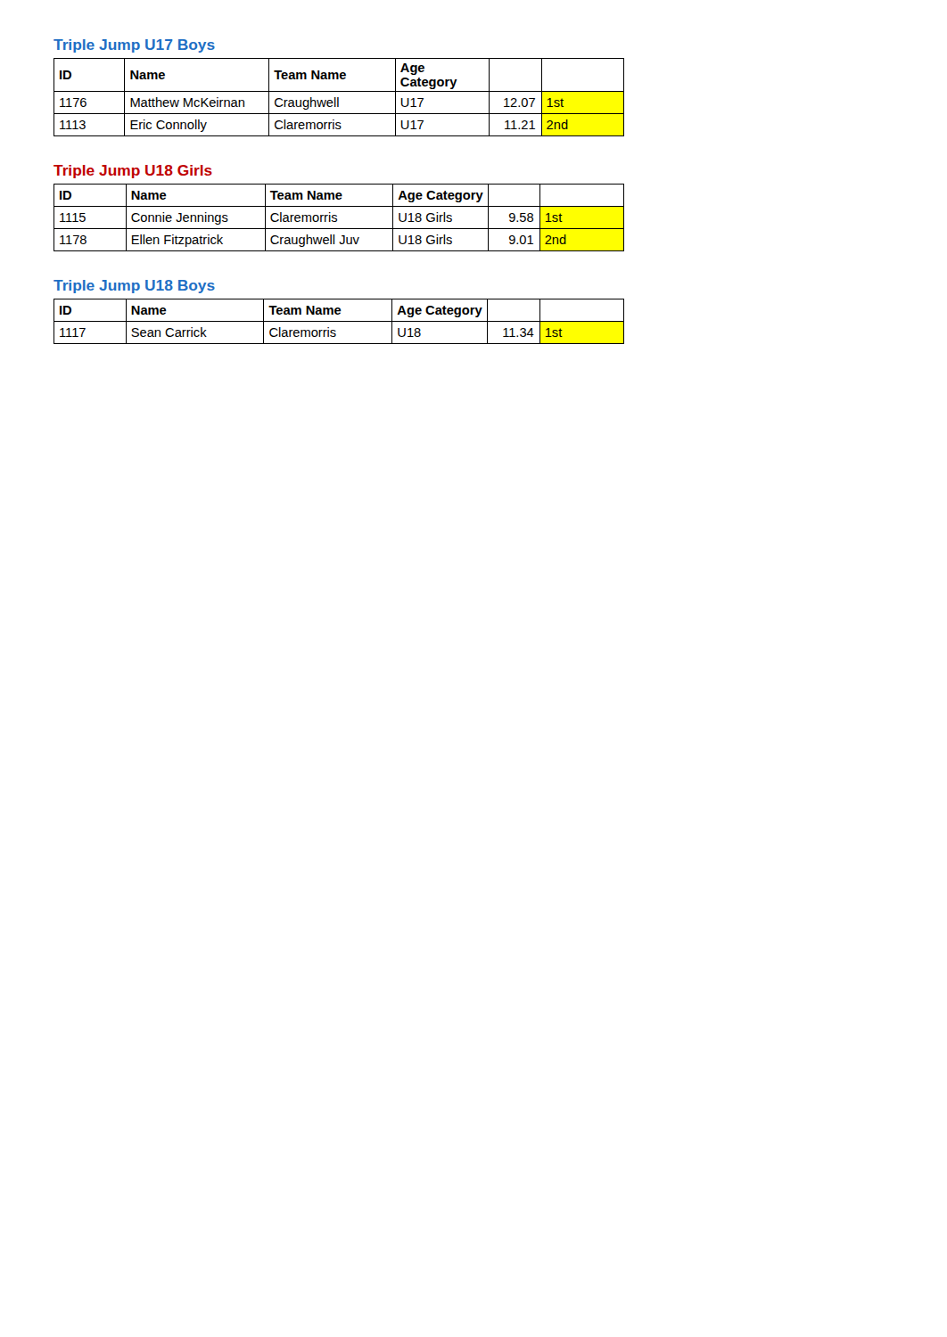Triple Jump U17 Boys
| ID | Name | Team Name | Age Category | | |
| --- | --- | --- | --- | --- | --- |
| 1176 | Matthew McKeirnan | Craughwell | U17 | 12.07 | 1st |
| 1113 | Eric Connolly | Claremorris | U17 | 11.21 | 2nd |
Triple Jump U18 Girls
| ID | Name | Team Name | Age Category | | |
| --- | --- | --- | --- | --- | --- |
| 1115 | Connie Jennings | Claremorris | U18 Girls | 9.58 | 1st |
| 1178 | Ellen Fitzpatrick | Craughwell Juv | U18 Girls | 9.01 | 2nd |
Triple Jump U18 Boys
| ID | Name | Team Name | Age Category | | |
| --- | --- | --- | --- | --- | --- |
| 1117 | Sean Carrick | Claremorris | U18 | 11.34 | 1st |